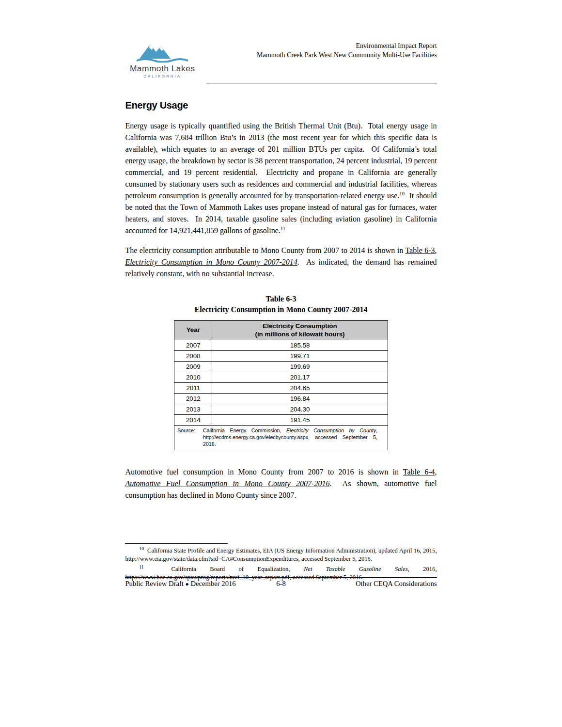Mammoth Lakes
CALIFORNIA
Environmental Impact Report
Mammoth Creek Park West New Community Multi-Use Facilities
Energy Usage
Energy usage is typically quantified using the British Thermal Unit (Btu). Total energy usage in California was 7,684 trillion Btu’s in 2013 (the most recent year for which this specific data is available), which equates to an average of 201 million BTUs per capita. Of California’s total energy usage, the breakdown by sector is 38 percent transportation, 24 percent industrial, 19 percent commercial, and 19 percent residential. Electricity and propane in California are generally consumed by stationary users such as residences and commercial and industrial facilities, whereas petroleum consumption is generally accounted for by transportation-related energy use.10 It should be noted that the Town of Mammoth Lakes uses propane instead of natural gas for furnaces, water heaters, and stoves. In 2014, taxable gasoline sales (including aviation gasoline) in California accounted for 14,921,441,859 gallons of gasoline.11
The electricity consumption attributable to Mono County from 2007 to 2014 is shown in Table 6-3, Electricity Consumption in Mono County 2007-2014. As indicated, the demand has remained relatively constant, with no substantial increase.
Table 6-3
Electricity Consumption in Mono County 2007-2014
| Year | Electricity Consumption (in millions of kilowatt hours) |
| --- | --- |
| 2007 | 185.58 |
| 2008 | 199.71 |
| 2009 | 199.69 |
| 2010 | 201.17 |
| 2011 | 204.65 |
| 2012 | 196.84 |
| 2013 | 204.30 |
| 2014 | 191.45 |
| Source: California Energy Commission, Electricity Consumption by County , http://ecdms.energy.ca.gov/elecbycounty.aspx, accessed September 5, 2016. |
Automotive fuel consumption in Mono County from 2007 to 2016 is shown in Table 6-4, Automotive Fuel Consumption in Mono County 2007-2016. As shown, automotive fuel consumption has declined in Mono County since 2007.
10 California State Profile and Energy Estimates, EIA (US Energy Information Administration), updated April 16, 2015, http://www.eia.gov/state/data.cfm?sid=CA#ConsumptionExpenditures, accessed September 5, 2016.
11 California Board of Equalization, Net Taxable Gasoline Sales, 2016, https://www.boe.ca.gov/sptaxprog/reports/mvf_10_year_report.pdf, accessed September 5, 2016.
Public Review Draft ● December 2016
6-8
Other CEQA Considerations